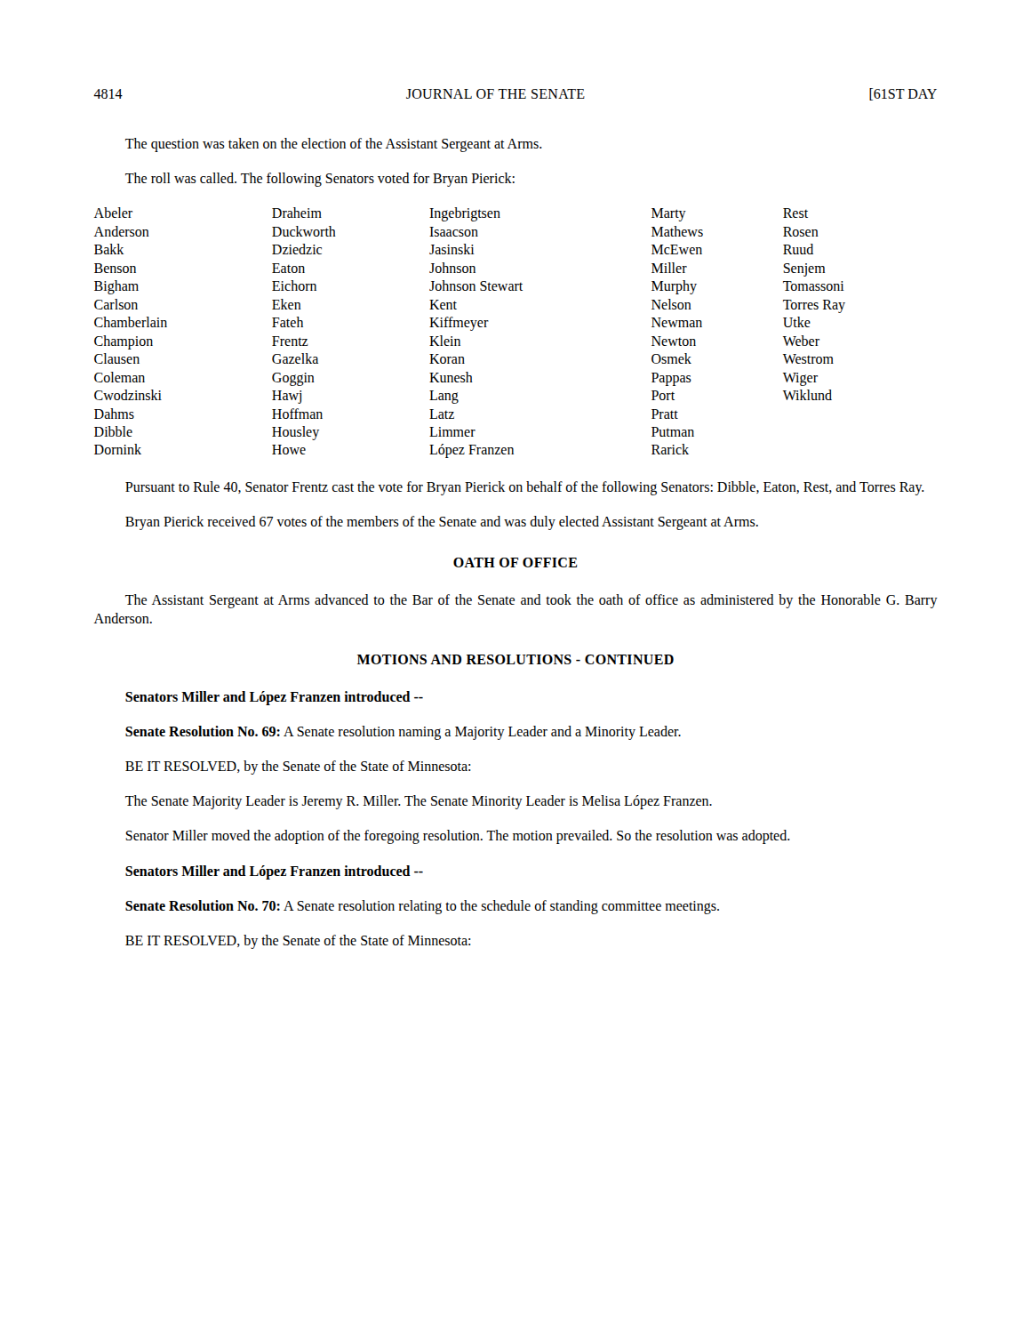4814 JOURNAL OF THE SENATE [61ST DAY
The question was taken on the election of the Assistant Sergeant at Arms.
The roll was called. The following Senators voted for Bryan Pierick:
| Abeler | Draheim | Ingebrigtsen | Marty | Rest |
| Anderson | Duckworth | Isaacson | Mathews | Rosen |
| Bakk | Dziedzic | Jasinski | McEwen | Ruud |
| Benson | Eaton | Johnson | Miller | Senjem |
| Bigham | Eichorn | Johnson Stewart | Murphy | Tomassoni |
| Carlson | Eken | Kent | Nelson | Torres Ray |
| Chamberlain | Fateh | Kiffmeyer | Newman | Utke |
| Champion | Frentz | Klein | Newton | Weber |
| Clausen | Gazelka | Koran | Osmek | Westrom |
| Coleman | Goggin | Kunesh | Pappas | Wiger |
| Cwodzinski | Hawj | Lang | Port | Wiklund |
| Dahms | Hoffman | Latz | Pratt | |
| Dibble | Housley | Limmer | Putman | |
| Dornink | Howe | López Franzen | Rarick | |
Pursuant to Rule 40, Senator Frentz cast the vote for Bryan Pierick on behalf of the following Senators: Dibble, Eaton, Rest, and Torres Ray.
Bryan Pierick received 67 votes of the members of the Senate and was duly elected Assistant Sergeant at Arms.
OATH OF OFFICE
The Assistant Sergeant at Arms advanced to the Bar of the Senate and took the oath of office as administered by the Honorable G. Barry Anderson.
MOTIONS AND RESOLUTIONS - CONTINUED
Senators Miller and López Franzen introduced --
Senate Resolution No. 69: A Senate resolution naming a Majority Leader and a Minority Leader.
BE IT RESOLVED, by the Senate of the State of Minnesota:
The Senate Majority Leader is Jeremy R. Miller. The Senate Minority Leader is Melisa López Franzen.
Senator Miller moved the adoption of the foregoing resolution. The motion prevailed. So the resolution was adopted.
Senators Miller and López Franzen introduced --
Senate Resolution No. 70: A Senate resolution relating to the schedule of standing committee meetings.
BE IT RESOLVED, by the Senate of the State of Minnesota: